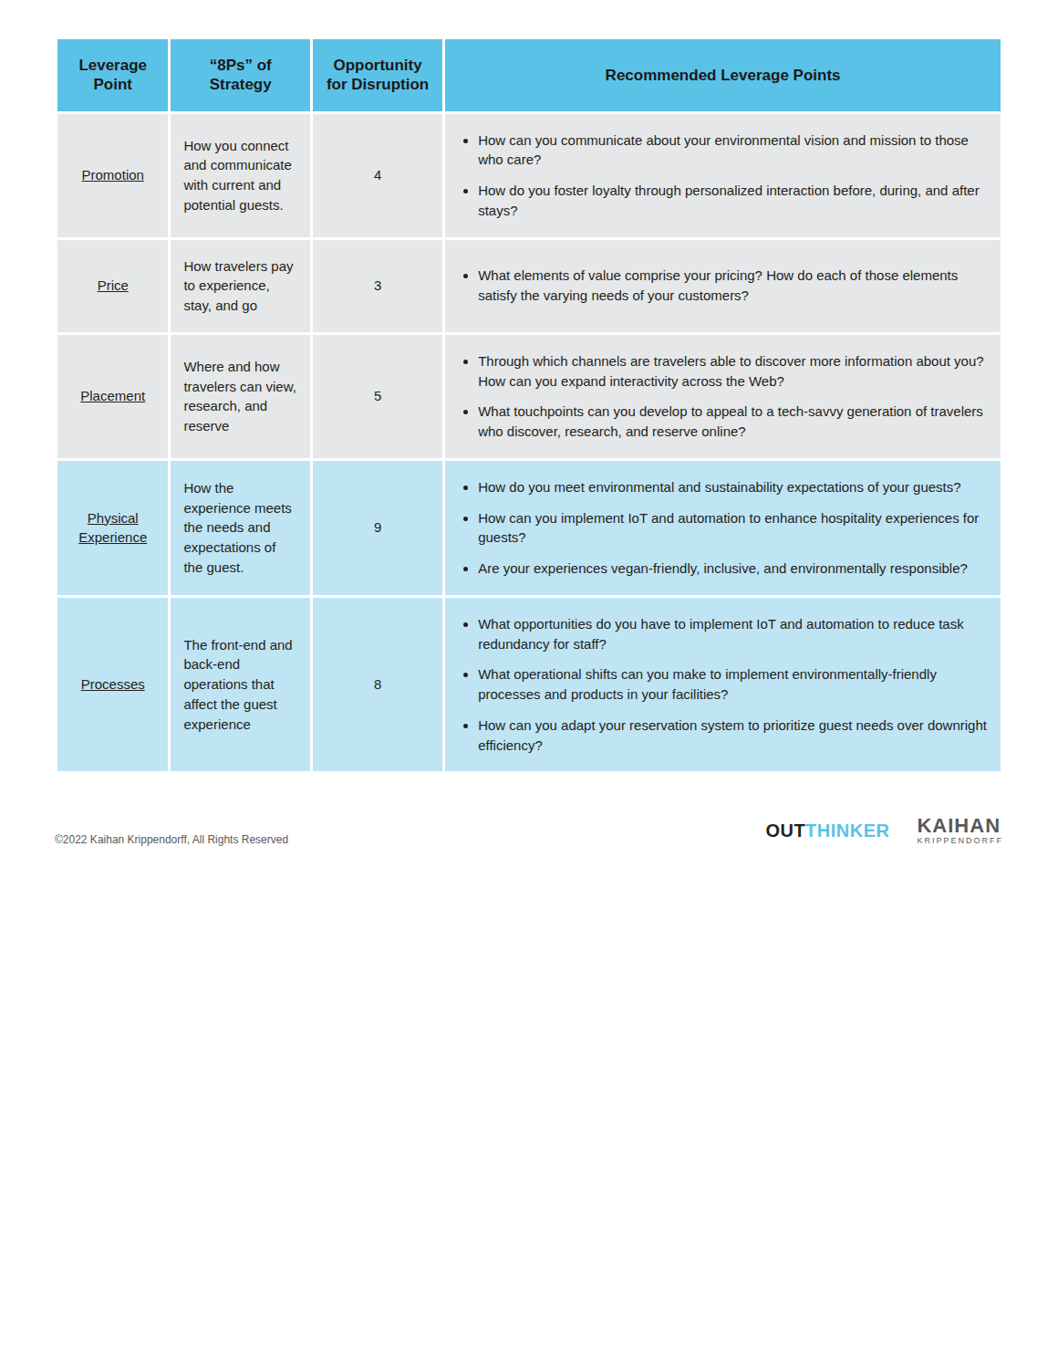| Leverage Point | “8Ps” of Strategy | Opportunity for Disruption | Recommended Leverage Points |
| --- | --- | --- | --- |
| Promotion | How you connect and communicate with current and potential guests. | 4 | How can you communicate about your environmental vision and mission to those who care? How do you foster loyalty through personalized interaction before, during, and after stays? |
| Price | How travelers pay to experience, stay, and go | 3 | What elements of value comprise your pricing? How do each of those elements satisfy the varying needs of your customers? |
| Placement | Where and how travelers can view, research, and reserve | 5 | Through which channels are travelers able to discover more information about you? How can you expand interactivity across the Web? What touchpoints can you develop to appeal to a tech-savvy generation of travelers who discover, research, and reserve online? |
| Physical Experience | How the experience meets the needs and expectations of the guest. | 9 | How do you meet environmental and sustainability expectations of your guests? How can you implement IoT and automation to enhance hospitality experiences for guests? Are your experiences vegan-friendly, inclusive, and environmentally responsible? |
| Processes | The front-end and back-end operations that affect the guest experience | 8 | What opportunities do you have to implement IoT and automation to reduce task redundancy for staff? What operational shifts can you make to implement environmentally-friendly processes and products in your facilities? How can you adapt your reservation system to prioritize guest needs over downright efficiency? |
©2022 Kaihan Krippendorff, All Rights Reserved
OUTTHINKER
KAIHAN
KRIPPENDORFF